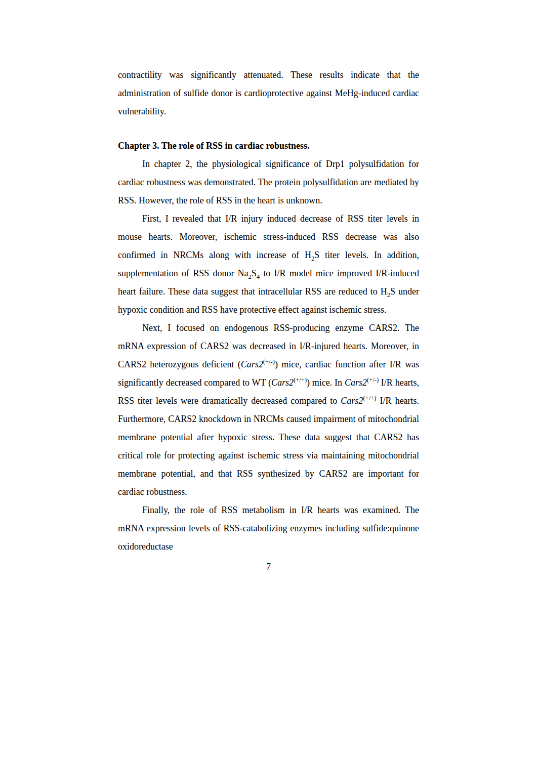contractility was significantly attenuated. These results indicate that the administration of sulfide donor is cardioprotective against MeHg-induced cardiac vulnerability.
Chapter 3. The role of RSS in cardiac robustness.
In chapter 2, the physiological significance of Drp1 polysulfidation for cardiac robustness was demonstrated. The protein polysulfidation are mediated by RSS. However, the role of RSS in the heart is unknown.
First, I revealed that I/R injury induced decrease of RSS titer levels in mouse hearts. Moreover, ischemic stress-induced RSS decrease was also confirmed in NRCMs along with increase of H2S titer levels. In addition, supplementation of RSS donor Na2S4 to I/R model mice improved I/R-induced heart failure. These data suggest that intracellular RSS are reduced to H2S under hypoxic condition and RSS have protective effect against ischemic stress.
Next, I focused on endogenous RSS-producing enzyme CARS2. The mRNA expression of CARS2 was decreased in I/R-injured hearts. Moreover, in CARS2 heterozygous deficient (Cars2(+/-)) mice, cardiac function after I/R was significantly decreased compared to WT (Cars2(+/+)) mice. In Cars2(+/-) I/R hearts, RSS titer levels were dramatically decreased compared to Cars2(+/+) I/R hearts. Furthermore, CARS2 knockdown in NRCMs caused impairment of mitochondrial membrane potential after hypoxic stress. These data suggest that CARS2 has critical role for protecting against ischemic stress via maintaining mitochondrial membrane potential, and that RSS synthesized by CARS2 are important for cardiac robustness.
Finally, the role of RSS metabolism in I/R hearts was examined. The mRNA expression levels of RSS-catabolizing enzymes including sulfide:quinone oxidoreductase
7